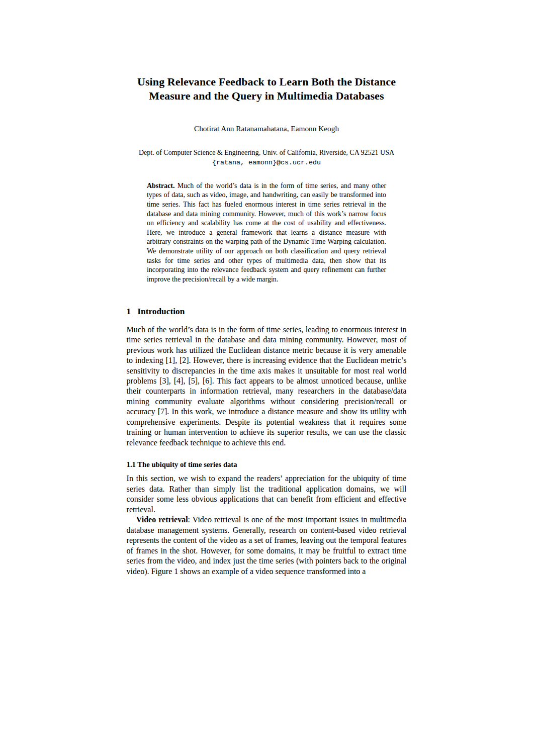Using Relevance Feedback to Learn Both the Distance
Measure and the Query in Multimedia Databases
Chotirat Ann Ratanamahatana, Eamonn Keogh
Dept. of Computer Science & Engineering, Univ. of California, Riverside, CA 92521 USA
{ratana, eamonn}@cs.ucr.edu
Abstract. Much of the world’s data is in the form of time series, and many other types of data, such as video, image, and handwriting, can easily be transformed into time series. This fact has fueled enormous interest in time series retrieval in the database and data mining community. However, much of this work’s narrow focus on efficiency and scalability has come at the cost of usability and effectiveness. Here, we introduce a general framework that learns a distance measure with arbitrary constraints on the warping path of the Dynamic Time Warping calculation. We demonstrate utility of our approach on both classification and query retrieval tasks for time series and other types of multimedia data, then show that its incorporating into the relevance feedback system and query refinement can further improve the precision/recall by a wide margin.
1 Introduction
Much of the world’s data is in the form of time series, leading to enormous interest in time series retrieval in the database and data mining community. However, most of previous work has utilized the Euclidean distance metric because it is very amenable to indexing [1], [2]. However, there is increasing evidence that the Euclidean metric’s sensitivity to discrepancies in the time axis makes it unsuitable for most real world problems [3], [4], [5], [6]. This fact appears to be almost unnoticed because, unlike their counterparts in information retrieval, many researchers in the database/data mining community evaluate algorithms without considering precision/recall or accuracy [7]. In this work, we introduce a distance measure and show its utility with comprehensive experiments. Despite its potential weakness that it requires some training or human intervention to achieve its superior results, we can use the classic relevance feedback technique to achieve this end.
1.1 The ubiquity of time series data
In this section, we wish to expand the readers’ appreciation for the ubiquity of time series data. Rather than simply list the traditional application domains, we will consider some less obvious applications that can benefit from efficient and effective retrieval.
Video retrieval: Video retrieval is one of the most important issues in multimedia database management systems. Generally, research on content-based video retrieval represents the content of the video as a set of frames, leaving out the temporal features of frames in the shot. However, for some domains, it may be fruitful to extract time series from the video, and index just the time series (with pointers back to the original video). Figure 1 shows an example of a video sequence transformed into a